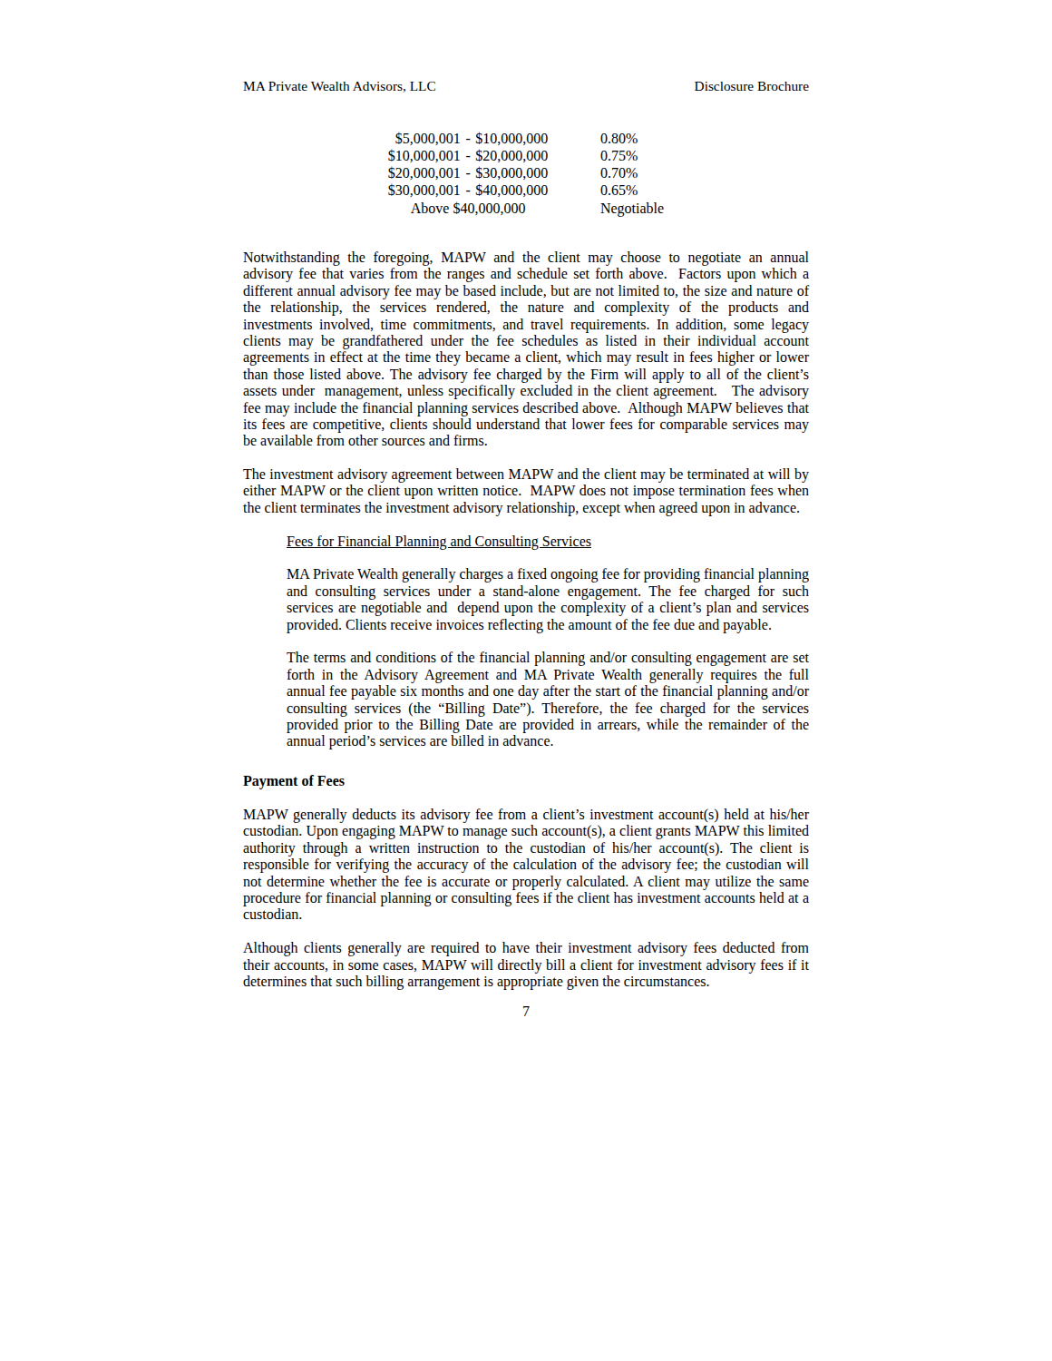MA Private Wealth Advisors, LLC Disclosure Brochure
| $5,000,001 | - | $10,000,000 | 0.80% |
| $10,000,001 | - | $20,000,000 | 0.75% |
| $20,000,001 | - | $30,000,000 | 0.70% |
| $30,000,001 | - | $40,000,000 | 0.65% |
| Above $40,000,000 | Negotiable |
Notwithstanding the foregoing, MAPW and the client may choose to negotiate an annual advisory fee that varies from the ranges and schedule set forth above. Factors upon which a different annual advisory fee may be based include, but are not limited to, the size and nature of the relationship, the services rendered, the nature and complexity of the products and investments involved, time commitments, and travel requirements. In addition, some legacy clients may be grandfathered under the fee schedules as listed in their individual account agreements in effect at the time they became a client, which may result in fees higher or lower than those listed above. The advisory fee charged by the Firm will apply to all of the client’s assets under management, unless specifically excluded in the client agreement. The advisory fee may include the financial planning services described above. Although MAPW believes that its fees are competitive, clients should understand that lower fees for comparable services may be available from other sources and firms.
The investment advisory agreement between MAPW and the client may be terminated at will by either MAPW or the client upon written notice. MAPW does not impose termination fees when the client terminates the investment advisory relationship, except when agreed upon in advance.
Fees for Financial Planning and Consulting Services
MA Private Wealth generally charges a fixed ongoing fee for providing financial planning and consulting services under a stand-alone engagement. The fee charged for such services are negotiable and depend upon the complexity of a client’s plan and services provided. Clients receive invoices reflecting the amount of the fee due and payable.
The terms and conditions of the financial planning and/or consulting engagement are set forth in the Advisory Agreement and MA Private Wealth generally requires the full annual fee payable six months and one day after the start of the financial planning and/or consulting services (the “Billing Date”). Therefore, the fee charged for the services provided prior to the Billing Date are provided in arrears, while the remainder of the annual period’s services are billed in advance.
Payment of Fees
MAPW generally deducts its advisory fee from a client’s investment account(s) held at his/her custodian. Upon engaging MAPW to manage such account(s), a client grants MAPW this limited authority through a written instruction to the custodian of his/her account(s). The client is responsible for verifying the accuracy of the calculation of the advisory fee; the custodian will not determine whether the fee is accurate or properly calculated. A client may utilize the same procedure for financial planning or consulting fees if the client has investment accounts held at a custodian.
Although clients generally are required to have their investment advisory fees deducted from their accounts, in some cases, MAPW will directly bill a client for investment advisory fees if it determines that such billing arrangement is appropriate given the circumstances.
7